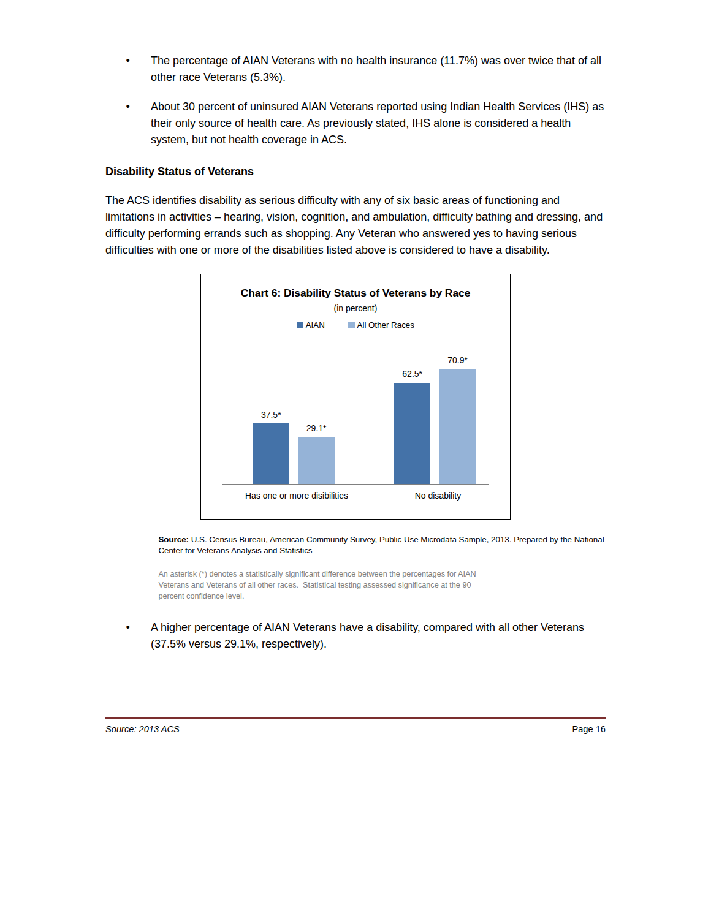The percentage of AIAN Veterans with no health insurance (11.7%) was over twice that of all other race Veterans (5.3%).
About 30 percent of uninsured AIAN Veterans reported using Indian Health Services (IHS) as their only source of health care. As previously stated, IHS alone is considered a health system, but not health coverage in ACS.
Disability Status of Veterans
The ACS identifies disability as serious difficulty with any of six basic areas of functioning and limitations in activities – hearing, vision, cognition, and ambulation, difficulty bathing and dressing, and difficulty performing errands such as shopping. Any Veteran who answered yes to having serious difficulties with one or more of the disabilities listed above is considered to have a disability.
Chart 6: Disability Status of Veterans by Race
(in percent)
AIAN All Other Races
37.5*
29.1*
62.5*
70.9*
Has one or more disibilities No disability
Source: U.S. Census Bureau, American Community Survey, Public Use Microdata Sample, 2013. Prepared by the National Center for Veterans Analysis and Statistics
An asterisk (*) denotes a statistically significant difference between the percentages for AIAN Veterans and Veterans of all other races. Statistical testing assessed significance at the 90 percent confidence level.
A higher percentage of AIAN Veterans have a disability, compared with all other Veterans (37.5% versus 29.1%, respectively).
Source: 2013 ACS Page 16